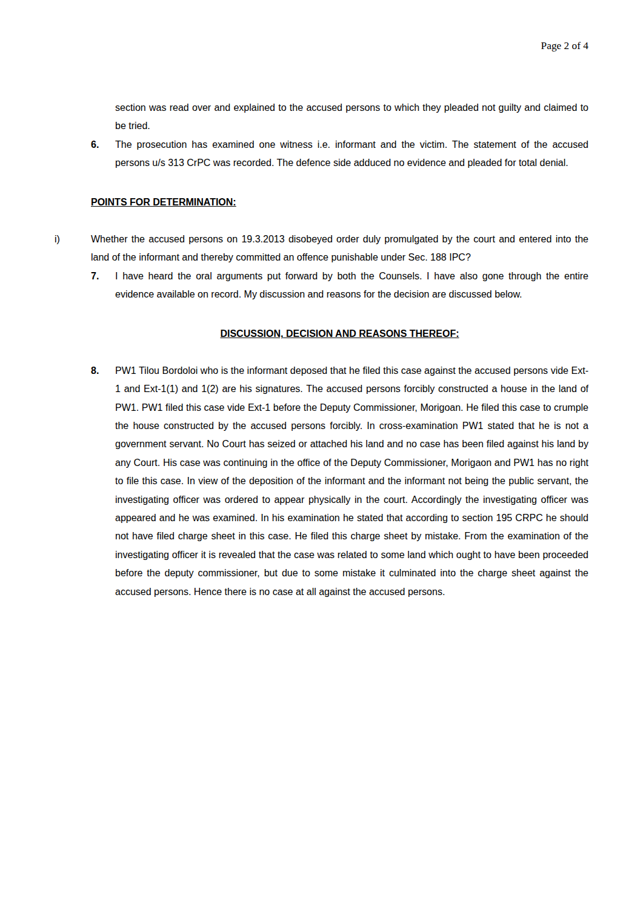Page 2 of 4
section was read over and explained to the accused persons to which they pleaded not guilty and claimed to be tried.
6.
The prosecution has examined one witness i.e. informant and the victim. The statement of the accused persons u/s 313 CrPC was recorded. The defence side adduced no evidence and pleaded for total denial.
POINTS FOR DETERMINATION:
i)
Whether the accused persons on 19.3.2013 disobeyed order duly promulgated by the court and entered into the land of the informant and thereby committed an offence punishable under Sec. 188 IPC?
7.
I have heard the oral arguments put forward by both the Counsels. I have also gone through the entire evidence available on record. My discussion and reasons for the decision are discussed below.
DISCUSSION, DECISION AND REASONS THEREOF:
8.
PW1 Tilou Bordoloi who is the informant deposed that he filed this case against the accused persons vide Ext-1 and Ext-1(1) and 1(2) are his signatures. The accused persons forcibly constructed a house in the land of PW1. PW1 filed this case vide Ext-1 before the Deputy Commissioner, Morigoan. He filed this case to crumple the house constructed by the accused persons forcibly. In cross-examination PW1 stated that he is not a government servant. No Court has seized or attached his land and no case has been filed against his land by any Court. His case was continuing in the office of the Deputy Commissioner, Morigaon and PW1 has no right to file this case. In view of the deposition of the informant and the informant not being the public servant, the investigating officer was ordered to appear physically in the court. Accordingly the investigating officer was appeared and he was examined. In his examination he stated that according to section 195 CRPC he should not have filed charge sheet in this case. He filed this charge sheet by mistake. From the examination of the investigating officer it is revealed that the case was related to some land which ought to have been proceeded before the deputy commissioner, but due to some mistake it culminated into the charge sheet against the accused persons. Hence there is no case at all against the accused persons.